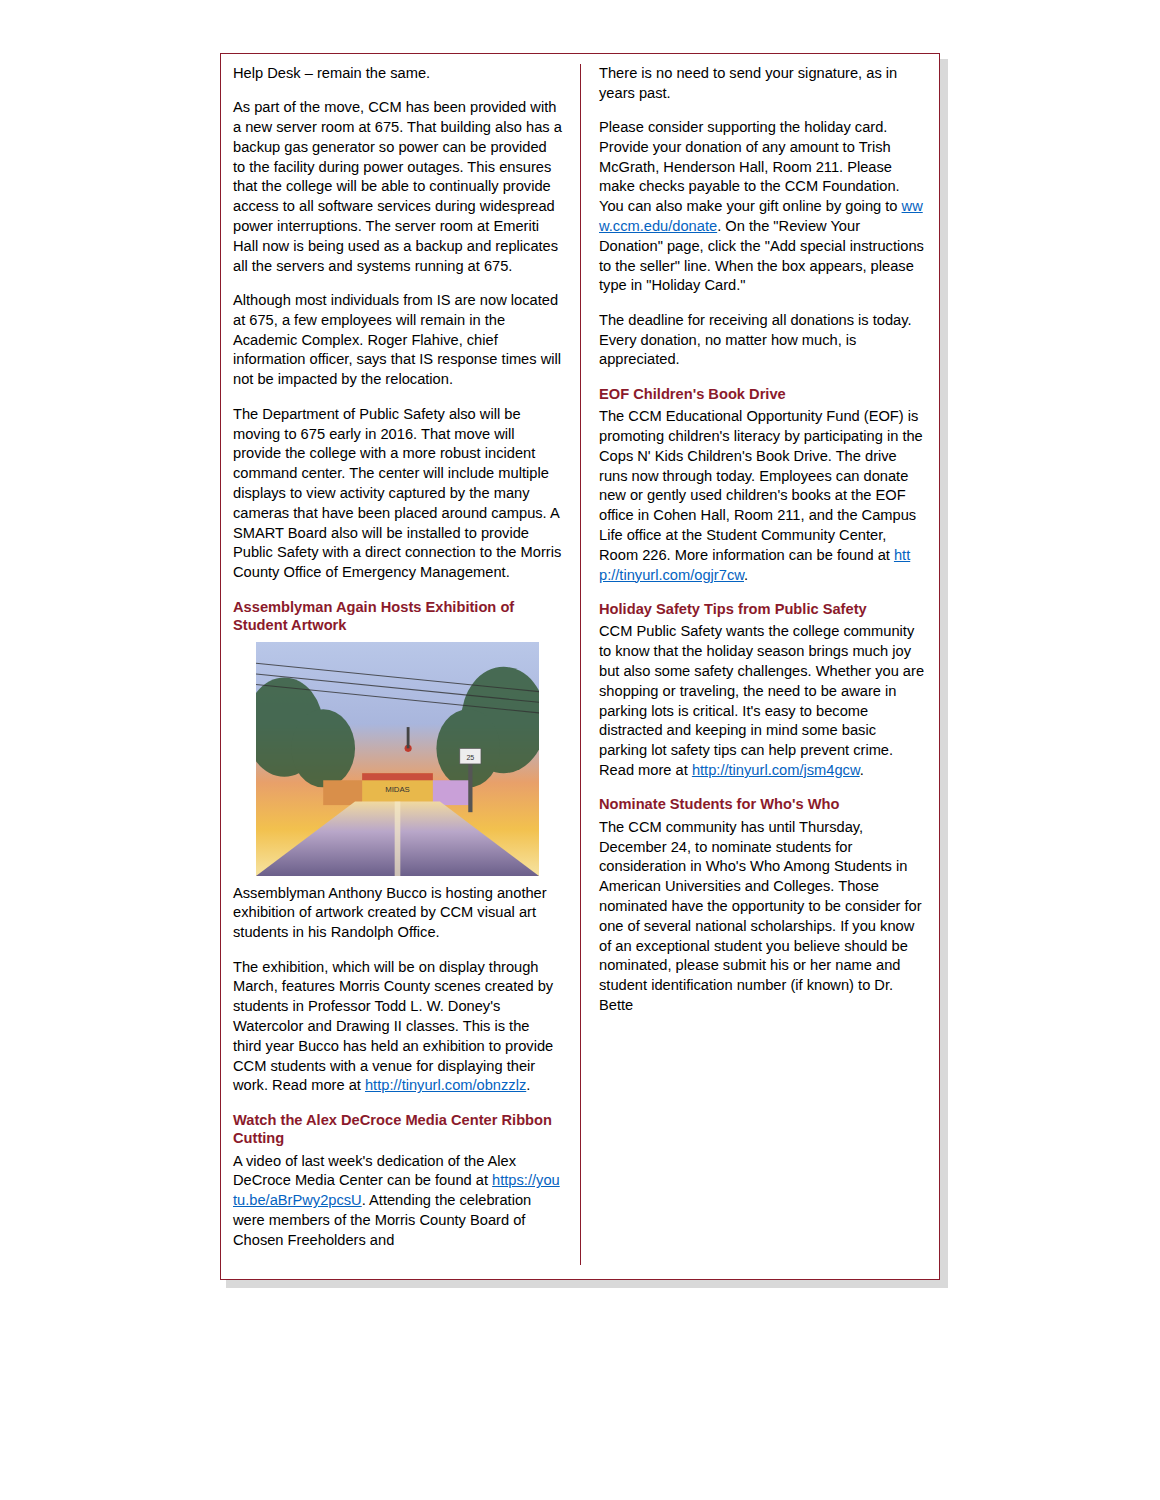Help Desk – remain the same.
As part of the move, CCM has been provided with a new server room at 675. That building also has a backup gas generator so power can be provided to the facility during power outages. This ensures that the college will be able to continually provide access to all software services during widespread power interruptions. The server room at Emeriti Hall now is being used as a backup and replicates all the servers and systems running at 675.
Although most individuals from IS are now located at 675, a few employees will remain in the Academic Complex. Roger Flahive, chief information officer, says that IS response times will not be impacted by the relocation.
The Department of Public Safety also will be moving to 675 early in 2016. That move will provide the college with a more robust incident command center. The center will include multiple displays to view activity captured by the many cameras that have been placed around campus. A SMART Board also will be installed to provide Public Safety with a direct connection to the Morris County Office of Emergency Management.
Assemblyman Again Hosts Exhibition of Student Artwork
Assemblyman Anthony Bucco is hosting another exhibition of artwork created by CCM visual art students in his Randolph Office.
The exhibition, which will be on display through March, features Morris County scenes created by students in Professor Todd L. W. Doney's Watercolor and Drawing II classes. This is the third year Bucco has held an exhibition to provide CCM students with a venue for displaying their work. Read more at http://tinyurl.com/obnzzlz.
Watch the Alex DeCroce Media Center Ribbon Cutting
A video of last week's dedication of the Alex DeCroce Media Center can be found at https://youtu.be/aBrPwy2pcsU. Attending the celebration were members of the Morris County Board of Chosen Freeholders and
There is no need to send your signature, as in years past.
Please consider supporting the holiday card. Provide your donation of any amount to Trish McGrath, Henderson Hall, Room 211. Please make checks payable to the CCM Foundation. You can also make your gift online by going to www.ccm.edu/donate. On the "Review Your Donation" page, click the "Add special instructions to the seller" line. When the box appears, please type in "Holiday Card."
The deadline for receiving all donations is today. Every donation, no matter how much, is appreciated.
EOF Children's Book Drive
The CCM Educational Opportunity Fund (EOF) is promoting children's literacy by participating in the Cops N' Kids Children's Book Drive. The drive runs now through today. Employees can donate new or gently used children's books at the EOF office in Cohen Hall, Room 211, and the Campus Life office at the Student Community Center, Room 226. More information can be found at http://tinyurl.com/ogjr7cw.
Holiday Safety Tips from Public Safety
CCM Public Safety wants the college community to know that the holiday season brings much joy but also some safety challenges. Whether you are shopping or traveling, the need to be aware in parking lots is critical. It's easy to become distracted and keeping in mind some basic parking lot safety tips can help prevent crime. Read more at http://tinyurl.com/jsm4gcw.
Nominate Students for Who's Who
The CCM community has until Thursday, December 24, to nominate students for consideration in Who's Who Among Students in American Universities and Colleges. Those nominated have the opportunity to be consider for one of several national scholarships. If you know of an exceptional student you believe should be nominated, please submit his or her name and student identification number (if known) to Dr. Bette